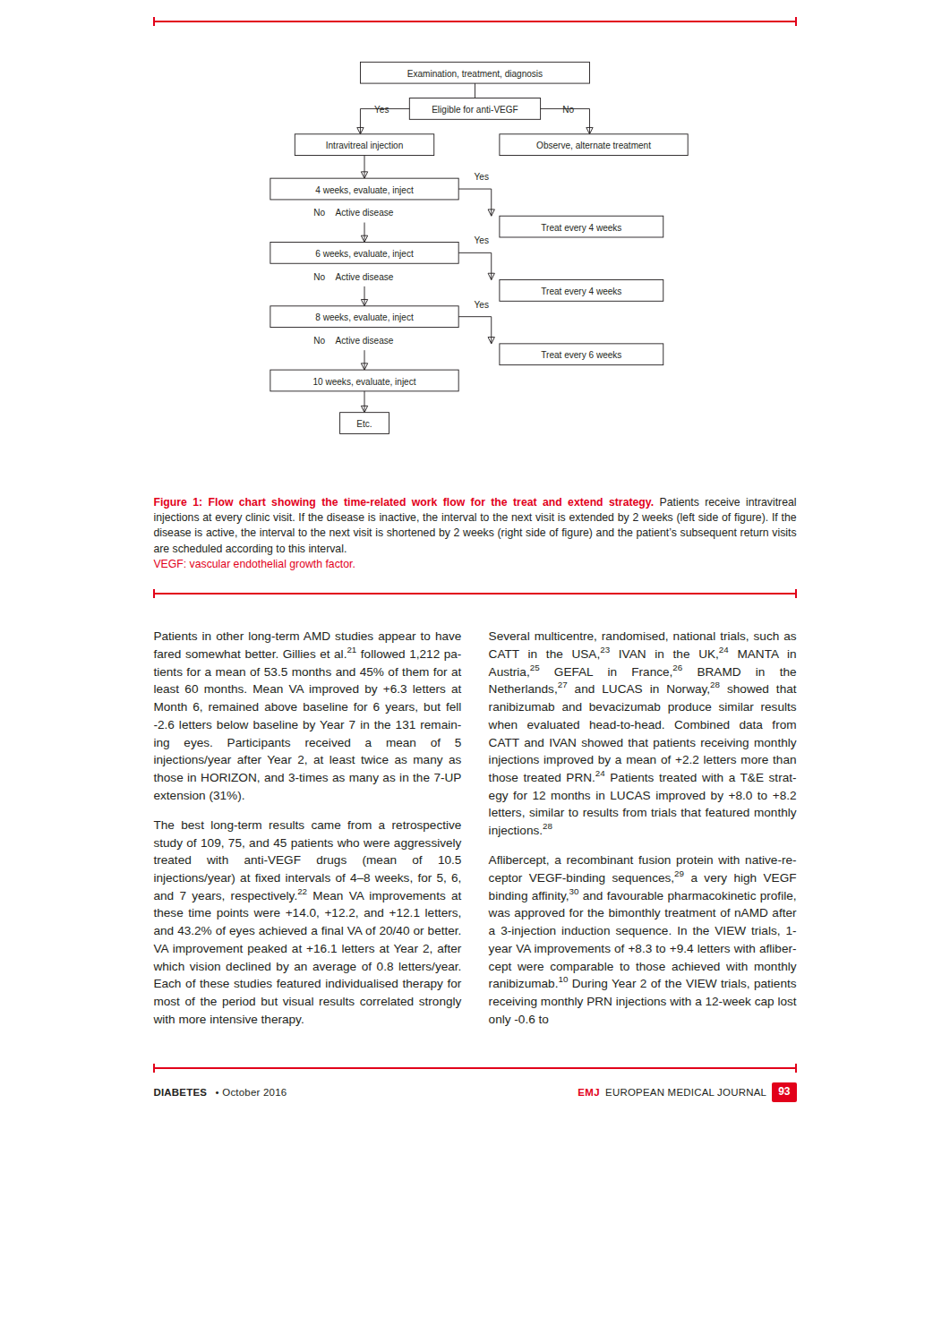Examination, treatment, diagnosis Eligible for anti-VEGF Yes No Intravitreal injection Observe, alternate treatment 4 weeks, evaluate, inject Active disease No Yes Treat every 4 weeks 6 weeks, evaluate, inject Active disease No Yes Treat every 4 weeks 8 weeks, evaluate, inject Active disease No Yes Treat every 6 weeks 10 weeks, evaluate, inject Etc.
Figure 1: Flow chart showing the time-related work flow for the treat and extend strategy. Patients receive intravitreal injections at every clinic visit. If the disease is inactive, the interval to the next visit is extended by 2 weeks (left side of figure). If the disease is active, the interval to the next visit is shortened by 2 weeks (right side of figure) and the patient’s subsequent return visits are scheduled according to this interval.
VEGF: vascular endothelial growth factor.
Patients in other long-term AMD studies appear to have fared somewhat better. Gillies et al.21 followed 1,212 patients for a mean of 53.5 months and 45% of them for at least 60 months. Mean VA improved by +6.3 letters at Month 6, remained above baseline for 6 years, but fell -2.6 letters below baseline by Year 7 in the 131 remaining eyes. Participants received a mean of 5 injections/year after Year 2, at least twice as many as those in HORIZON, and 3-times as many as in the 7-UP extension (31%).
The best long-term results came from a retrospective study of 109, 75, and 45 patients who were aggressively treated with anti-VEGF drugs (mean of 10.5 injections/year) at fixed intervals of 4–8 weeks, for 5, 6, and 7 years, respectively.22 Mean VA improvements at these time points were +14.0, +12.2, and +12.1 letters, and 43.2% of eyes achieved a final VA of 20/40 or better. VA improvement peaked at +16.1 letters at Year 2, after which vision declined by an average of 0.8 letters/year. Each of these studies featured individualised therapy for most of the period but visual results correlated strongly with more intensive therapy.
Several multicentre, randomised, national trials, such as CATT in the USA,23 IVAN in the UK,24 MANTA in Austria,25 GEFAL in France,26 BRAMD in the Netherlands,27 and LUCAS in Norway,28 showed that ranibizumab and bevacizumab produce similar results when evaluated head-to-head. Combined data from CATT and IVAN showed that patients receiving monthly injections improved by a mean of +2.2 letters more than those treated PRN.24 Patients treated with a T&E strategy for 12 months in LUCAS improved by +8.0 to +8.2 letters, similar to results from trials that featured monthly injections.28
Aflibercept, a recombinant fusion protein with native-receptor VEGF-binding sequences,29 a very high VEGF binding affinity,30 and favourable pharmacokinetic profile, was approved for the bimonthly treatment of nAMD after a 3-injection induction sequence. In the VIEW trials, 1-year VA improvements of +8.3 to +9.4 letters with aflibercept were comparable to those achieved with monthly ranibizumab.10 During Year 2 of the VIEW trials, patients receiving monthly PRN injections with a 12-week cap lost only -0.6 to
DIABETES • October 2016
EMJ European Medical Journal 93